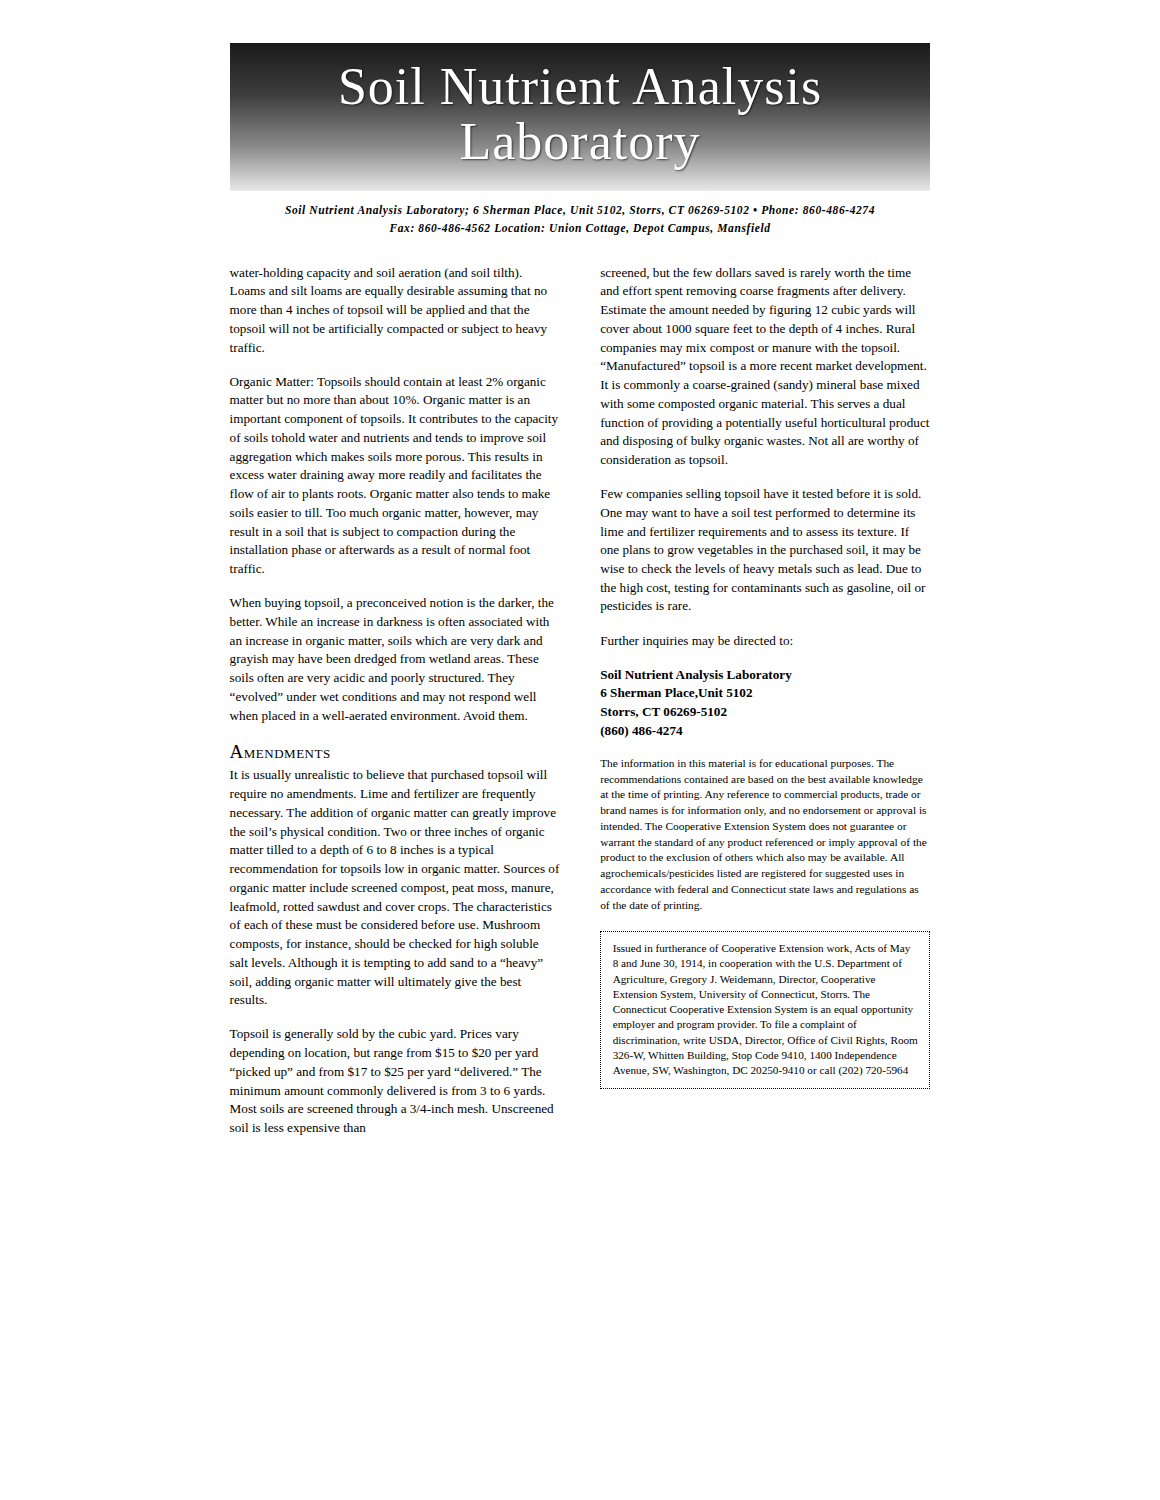Soil Nutrient Analysis Laboratory
Soil Nutrient Analysis Laboratory; 6 Sherman Place, Unit 5102, Storrs, CT 06269-5102 • Phone: 860-486-4274
Fax: 860-486-4562 Location: Union Cottage, Depot Campus, Mansfield
water-holding capacity and soil aeration (and soil tilth). Loams and silt loams are equally desirable assuming that no more than 4 inches of topsoil will be applied and that the topsoil will not be artificially compacted or subject to heavy traffic.
Organic Matter: Topsoils should contain at least 2% organic matter but no more than about 10%. Organic matter is an important component of topsoils. It contributes to the capacity of soils tohold water and nutrients and tends to improve soil aggregation which makes soils more porous. This results in excess water draining away more readily and facilitates the flow of air to plants roots. Organic matter also tends to make soils easier to till. Too much organic matter, however, may result in a soil that is subject to compaction during the installation phase or afterwards as a result of normal foot traffic.
When buying topsoil, a preconceived notion is the darker, the better. While an increase in darkness is often associated with an increase in organic matter, soils which are very dark and grayish may have been dredged from wetland areas. These soils often are very acidic and poorly structured. They “evolved” under wet conditions and may not respond well when placed in a well-aerated environment. Avoid them.
Amendments
It is usually unrealistic to believe that purchased topsoil will require no amendments. Lime and fertilizer are frequently necessary. The addition of organic matter can greatly improve the soil’s physical condition. Two or three inches of organic matter tilled to a depth of 6 to 8 inches is a typical recommendation for topsoils low in organic matter. Sources of organic matter include screened compost, peat moss, manure, leafmold, rotted sawdust and cover crops. The characteristics of each of these must be considered before use. Mushroom composts, for instance, should be checked for high soluble salt levels. Although it is tempting to add sand to a “heavy” soil, adding organic matter will ultimately give the best results.
Topsoil is generally sold by the cubic yard. Prices vary depending on location, but range from $15 to $20 per yard “picked up” and from $17 to $25 per yard “delivered.” The minimum amount commonly delivered is from 3 to 6 yards. Most soils are screened through a 3/4-inch mesh. Unscreened soil is less expensive than
screened, but the few dollars saved is rarely worth the time and effort spent removing coarse fragments after delivery. Estimate the amount needed by figuring 12 cubic yards will cover about 1000 square feet to the depth of 4 inches. Rural companies may mix compost or manure with the topsoil. “Manufactured” topsoil is a more recent market development. It is commonly a coarse-grained (sandy) mineral base mixed with some composted organic material. This serves a dual function of providing a potentially useful horticultural product and disposing of bulky organic wastes. Not all are worthy of consideration as topsoil.
Few companies selling topsoil have it tested before it is sold. One may want to have a soil test performed to determine its lime and fertilizer requirements and to assess its texture. If one plans to grow vegetables in the purchased soil, it may be wise to check the levels of heavy metals such as lead. Due to the high cost, testing for contaminants such as gasoline, oil or pesticides is rare.
Further inquiries may be directed to:
Soil Nutrient Analysis Laboratory
6 Sherman Place,Unit 5102
Storrs, CT 06269-5102
(860) 486-4274
The information in this material is for educational purposes. The recommendations contained are based on the best available knowledge at the time of printing. Any reference to commercial products, trade or brand names is for information only, and no endorsement or approval is intended. The Cooperative Extension System does not guarantee or warrant the standard of any product referenced or imply approval of the product to the exclusion of others which also may be available. All agrochemicals/pesticides listed are registered for suggested uses in accordance with federal and Connecticut state laws and regulations as of the date of printing.
Issued in furtherance of Cooperative Extension work, Acts of May 8 and June 30, 1914, in cooperation with the U.S. Department of Agriculture, Gregory J. Weidemann, Director, Cooperative Extension System, University of Connecticut, Storrs. The Connecticut Cooperative Extension System is an equal opportunity employer and program provider. To file a complaint of discrimination, write USDA, Director, Office of Civil Rights, Room 326-W, Whitten Building, Stop Code 9410, 1400 Independence Avenue, SW, Washington, DC 20250-9410 or call (202) 720-5964